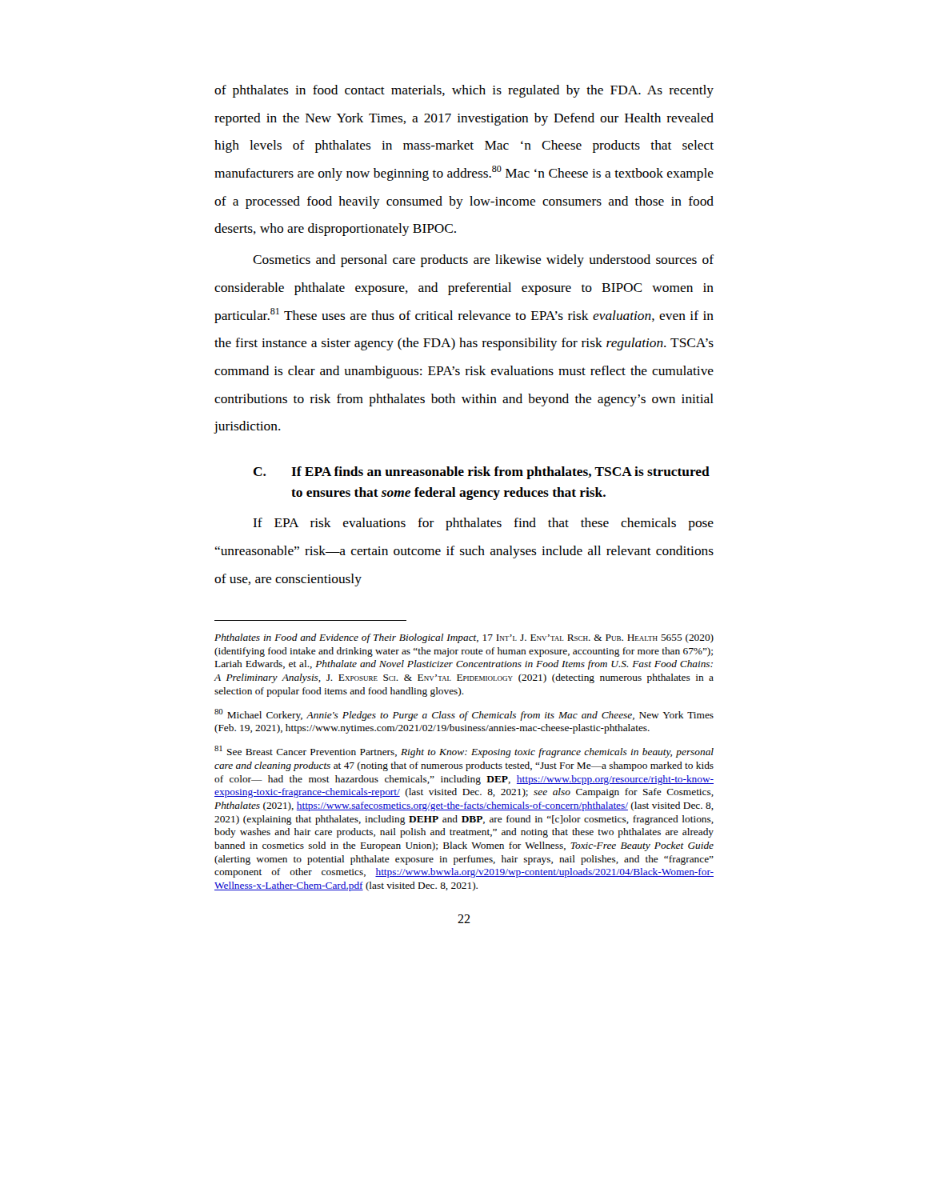of phthalates in food contact materials, which is regulated by the FDA. As recently reported in the New York Times, a 2017 investigation by Defend our Health revealed high levels of phthalates in mass-market Mac ‘n Cheese products that select manufacturers are only now beginning to address.80 Mac ‘n Cheese is a textbook example of a processed food heavily consumed by low-income consumers and those in food deserts, who are disproportionately BIPOC.
Cosmetics and personal care products are likewise widely understood sources of considerable phthalate exposure, and preferential exposure to BIPOC women in particular.81 These uses are thus of critical relevance to EPA’s risk evaluation, even if in the first instance a sister agency (the FDA) has responsibility for risk regulation. TSCA’s command is clear and unambiguous: EPA’s risk evaluations must reflect the cumulative contributions to risk from phthalates both within and beyond the agency’s own initial jurisdiction.
C. If EPA finds an unreasonable risk from phthalates, TSCA is structured to ensures that some federal agency reduces that risk.
If EPA risk evaluations for phthalates find that these chemicals pose “unreasonable” risk—a certain outcome if such analyses include all relevant conditions of use, are conscientiously
Phthalates in Food and Evidence of Their Biological Impact, 17 Int’l J. Env’tal Rsch. & Pub. Health 5655 (2020) (identifying food intake and drinking water as “the major route of human exposure, accounting for more than 67%”); Lariah Edwards, et al., Phthalate and Novel Plasticizer Concentrations in Food Items from U.S. Fast Food Chains: A Preliminary Analysis, J. Exposure Sci. & Env’tal Epidemiology (2021) (detecting numerous phthalates in a selection of popular food items and food handling gloves).
80 Michael Corkery, Annie's Pledges to Purge a Class of Chemicals from its Mac and Cheese, New York Times (Feb. 19, 2021), https://www.nytimes.com/2021/02/19/business/annies-mac-cheese-plastic-phthalates.
81 See Breast Cancer Prevention Partners, Right to Know: Exposing toxic fragrance chemicals in beauty, personal care and cleaning products at 47 (noting that of numerous products tested, “Just For Me—a shampoo marked to kids of color— had the most hazardous chemicals,” including DEP, https://www.bcpp.org/resource/right-to-know-exposing-toxic-fragrance-chemicals-report/ (last visited Dec. 8, 2021); see also Campaign for Safe Cosmetics, Phthalates (2021), https://www.safecosmetics.org/get-the-facts/chemicals-of-concern/phthalates/ (last visited Dec. 8, 2021) (explaining that phthalates, including DEHP and DBP, are found in “[c]olor cosmetics, fragranced lotions, body washes and hair care products, nail polish and treatment,” and noting that these two phthalates are already banned in cosmetics sold in the European Union); Black Women for Wellness, Toxic-Free Beauty Pocket Guide (alerting women to potential phthalate exposure in perfumes, hair sprays, nail polishes, and the “fragrance” component of other cosmetics, https://www.bwwla.org/v2019/wp-content/uploads/2021/04/Black-Women-for-Wellness-x-Lather-Chem-Card.pdf (last visited Dec. 8, 2021).
22